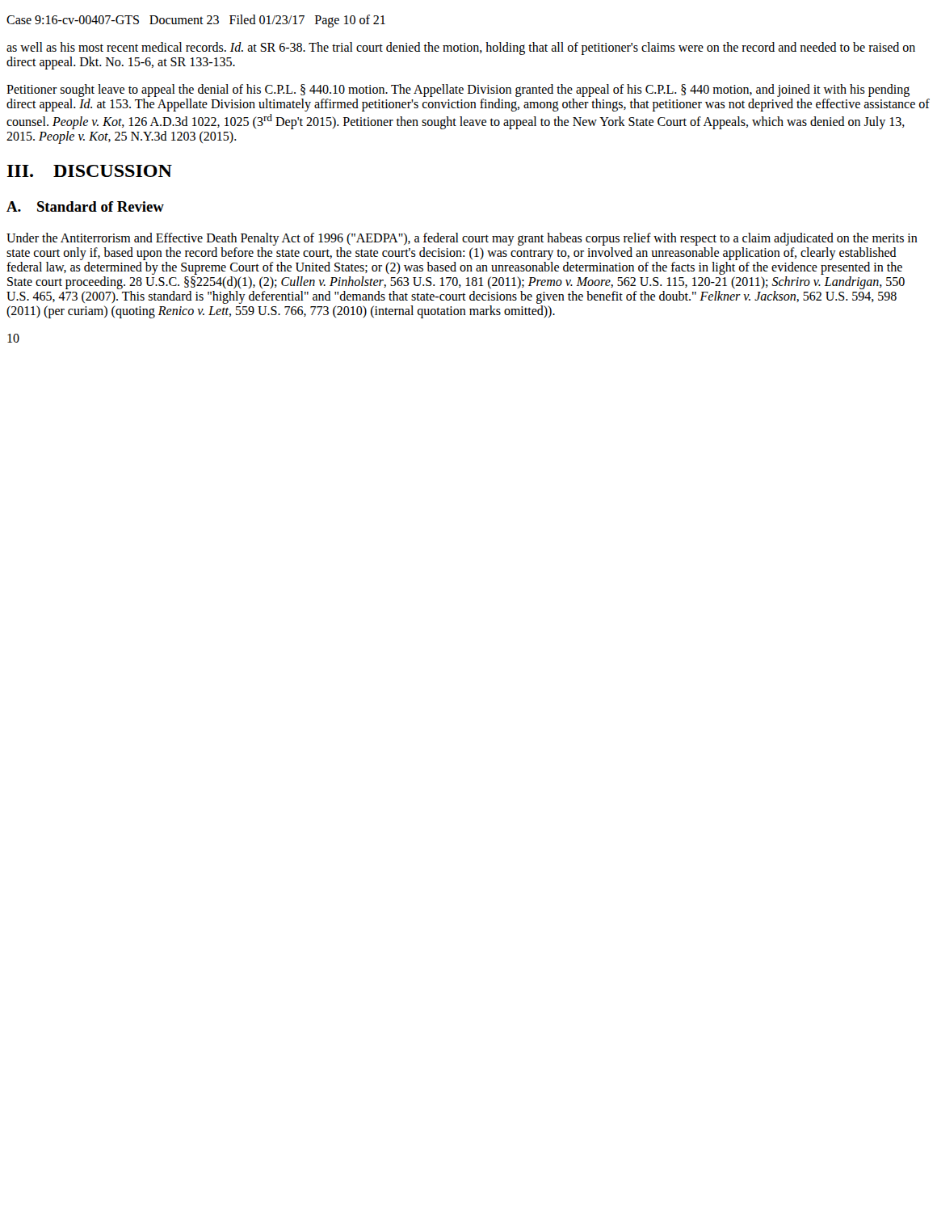Case 9:16-cv-00407-GTS Document 23 Filed 01/23/17 Page 10 of 21
as well as his most recent medical records. Id. at SR 6-38. The trial court denied the motion, holding that all of petitioner's claims were on the record and needed to be raised on direct appeal. Dkt. No. 15-6, at SR 133-135.
Petitioner sought leave to appeal the denial of his C.P.L. § 440.10 motion. The Appellate Division granted the appeal of his C.P.L. § 440 motion, and joined it with his pending direct appeal. Id. at 153. The Appellate Division ultimately affirmed petitioner's conviction finding, among other things, that petitioner was not deprived the effective assistance of counsel. People v. Kot, 126 A.D.3d 1022, 1025 (3rd Dep't 2015). Petitioner then sought leave to appeal to the New York State Court of Appeals, which was denied on July 13, 2015. People v. Kot, 25 N.Y.3d 1203 (2015).
III. DISCUSSION
A. Standard of Review
Under the Antiterrorism and Effective Death Penalty Act of 1996 ("AEDPA"), a federal court may grant habeas corpus relief with respect to a claim adjudicated on the merits in state court only if, based upon the record before the state court, the state court's decision: (1) was contrary to, or involved an unreasonable application of, clearly established federal law, as determined by the Supreme Court of the United States; or (2) was based on an unreasonable determination of the facts in light of the evidence presented in the State court proceeding. 28 U.S.C. §§2254(d)(1), (2); Cullen v. Pinholster, 563 U.S. 170, 181 (2011); Premo v. Moore, 562 U.S. 115, 120-21 (2011); Schriro v. Landrigan, 550 U.S. 465, 473 (2007). This standard is "highly deferential" and "demands that state-court decisions be given the benefit of the doubt." Felkner v. Jackson, 562 U.S. 594, 598 (2011) (per curiam) (quoting Renico v. Lett, 559 U.S. 766, 773 (2010) (internal quotation marks omitted)).
10